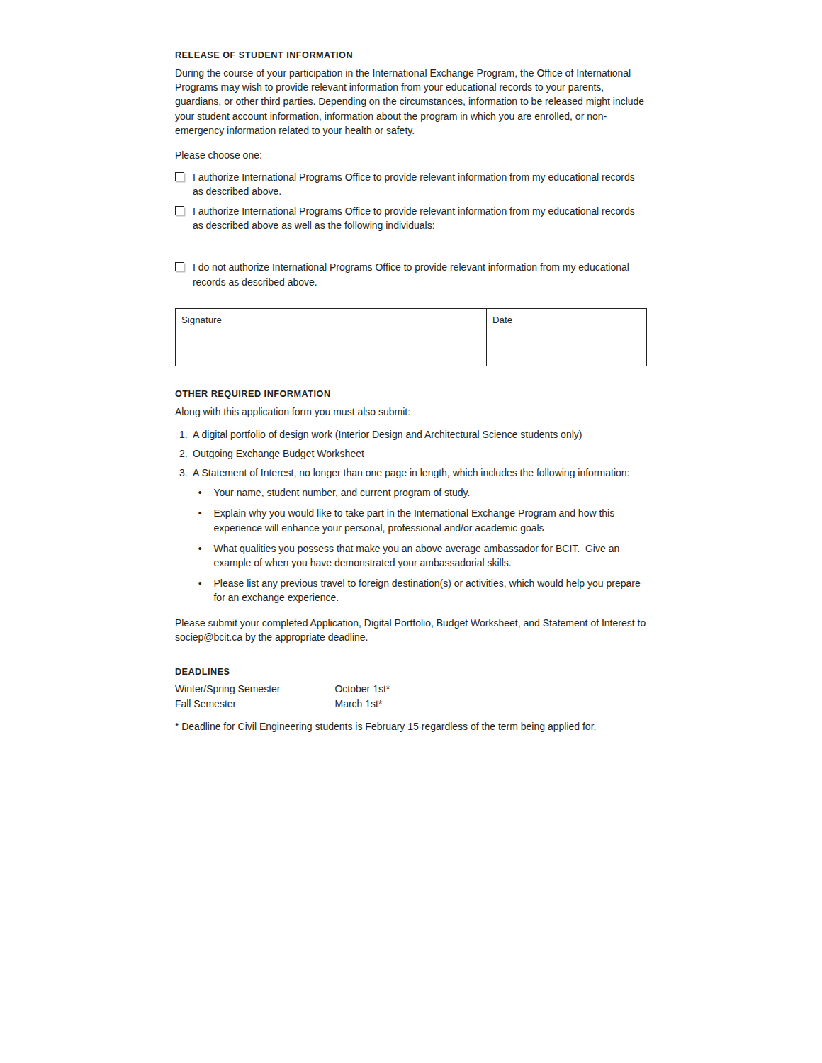Release of Student Information
During the course of your participation in the International Exchange Program, the Office of International Programs may wish to provide relevant information from your educational records to your parents, guardians, or other third parties. Depending on the circumstances, information to be released might include your student account information, information about the program in which you are enrolled, or non-emergency information related to your health or safety.
Please choose one:
I authorize International Programs Office to provide relevant information from my educational records as described above.
I authorize International Programs Office to provide relevant information from my educational records as described above as well as the following individuals:
I do not authorize International Programs Office to provide relevant information from my educational records as described above.
| Signature | Date |
Other Required Information
Along with this application form you must also submit:
A digital portfolio of design work (Interior Design and Architectural Science students only)
Outgoing Exchange Budget Worksheet
A Statement of Interest, no longer than one page in length, which includes the following information:
Your name, student number, and current program of study.
Explain why you would like to take part in the International Exchange Program and how this experience will enhance your personal, professional and/or academic goals
What qualities you possess that make you an above average ambassador for BCIT. Give an example of when you have demonstrated your ambassadorial skills.
Please list any previous travel to foreign destination(s) or activities, which would help you prepare for an exchange experience.
Please submit your completed Application, Digital Portfolio, Budget Worksheet, and Statement of Interest to sociep@bcit.ca by the appropriate deadline.
Deadlines
Winter/Spring Semester October 1st*
Fall Semester March 1st*
* Deadline for Civil Engineering students is February 15 regardless of the term being applied for.